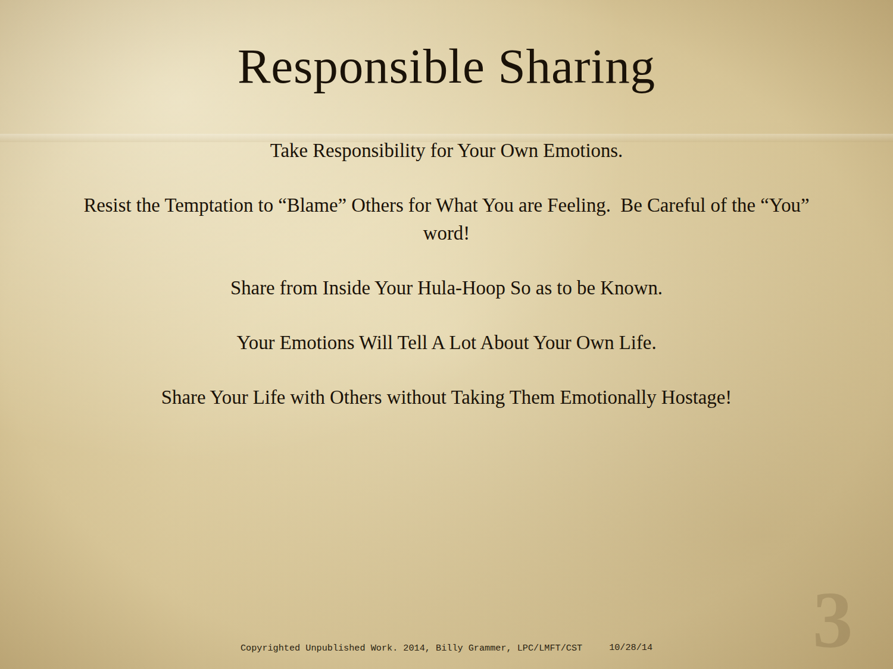Responsible Sharing
Take Responsibility for Your Own Emotions.
Resist the Temptation to “Blame” Others for What You are Feeling. Be Careful of the “You” word!
Share from Inside Your Hula-Hoop So as to be Known.
Your Emotions Will Tell A Lot About Your Own Life.
Share Your Life with Others without Taking Them Emotionally Hostage!
3
Copyrighted Unpublished Work. 2014, Billy Grammer, LPC/LMFT/CST
10/28/14